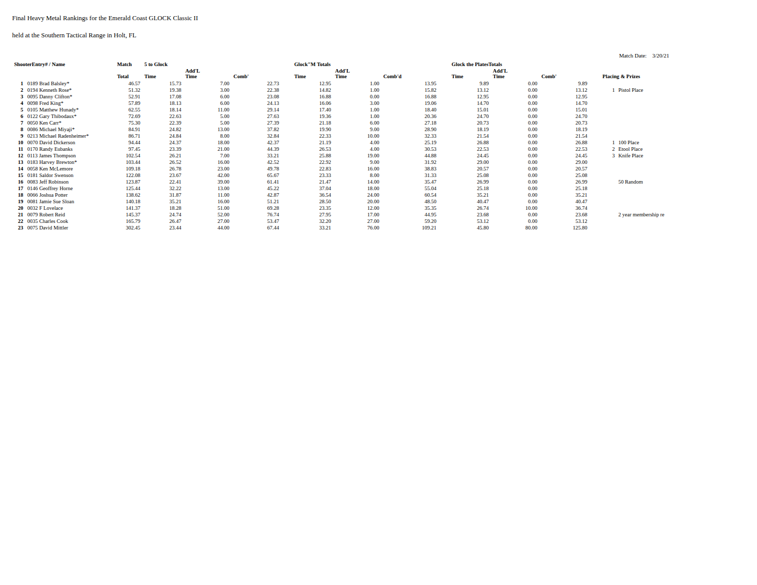Final Heavy Metal Rankings for the Emerald Coast GLOCK Classic II
held at the Southern Tactical Range in Holt, FL
Match Date: 3/20/21
| ShooterEntry# / Name | Match | 5 to Glock | | Glock"M Totals | | Glock the PlatesTotals | | |
| --- | --- | --- | --- | --- | --- | --- | --- | --- |
| | | Total | Time | Add'L Time | Comb' | | Time | Add'L Time | Comb'd | | Time | Add'L Time | Comb' | | Placing & Prizes |
| 1 | 0189 Brad Balsley* | 46.57 | 15.73 | 7.00 | 22.73 | | 12.95 | 1.00 | 13.95 | | 9.89 | 0.00 | 9.89 | | | |
| 2 | 0194 Kenneth Rose* | 51.32 | 19.38 | 3.00 | 22.38 | | 14.82 | 1.00 | 15.82 | | 13.12 | 0.00 | 13.12 | | 1 | Pistol Place |
| 3 | 0095 Danny Clifton* | 52.91 | 17.08 | 6.00 | 23.08 | | 16.88 | 0.00 | 16.88 | | 12.95 | 0.00 | 12.95 | | | |
| 4 | 0098 Fred King* | 57.89 | 18.13 | 6.00 | 24.13 | | 16.06 | 3.00 | 19.06 | | 14.70 | 0.00 | 14.70 | | | |
| 5 | 0105 Matthew Hunady* | 62.55 | 18.14 | 11.00 | 29.14 | | 17.40 | 1.00 | 18.40 | | 15.01 | 0.00 | 15.01 | | | |
| 6 | 0122 Gary Thibodaux* | 72.69 | 22.63 | 5.00 | 27.63 | | 19.36 | 1.00 | 20.36 | | 24.70 | 0.00 | 24.70 | | | |
| 7 | 0050 Ken Carr* | 75.30 | 22.39 | 5.00 | 27.39 | | 21.18 | 6.00 | 27.18 | | 20.73 | 0.00 | 20.73 | | | |
| 8 | 0086 Michael Miyaji* | 84.91 | 24.82 | 13.00 | 37.82 | | 19.90 | 9.00 | 28.90 | | 18.19 | 0.00 | 18.19 | | | |
| 9 | 0213 Michael Radenheimer* | 86.71 | 24.84 | 8.00 | 32.84 | | 22.33 | 10.00 | 32.33 | | 21.54 | 0.00 | 21.54 | | | |
| 10 | 0070 David Dickerson | 94.44 | 24.37 | 18.00 | 42.37 | | 21.19 | 4.00 | 25.19 | | 26.88 | 0.00 | 26.88 | | 1 | 100 Place |
| 11 | 0170 Randy Eubanks | 97.45 | 23.39 | 21.00 | 44.39 | | 26.53 | 4.00 | 30.53 | | 22.53 | 0.00 | 22.53 | | 2 | Etool Place |
| 12 | 0113 James Thompson | 102.54 | 26.21 | 7.00 | 33.21 | | 25.88 | 19.00 | 44.88 | | 24.45 | 0.00 | 24.45 | | 3 | Knife Place |
| 13 | 0183 Harvey Brewton* | 103.44 | 26.52 | 16.00 | 42.52 | | 22.92 | 9.00 | 31.92 | | 29.00 | 0.00 | 29.00 | | | |
| 14 | 0058 Ken McLemore | 109.18 | 26.78 | 23.00 | 49.78 | | 22.83 | 16.00 | 38.83 | | 20.57 | 0.00 | 20.57 | | | |
| 15 | 0181 Saldor Swenson | 122.08 | 23.67 | 42.00 | 65.67 | | 23.33 | 8.00 | 31.33 | | 25.08 | 0.00 | 25.08 | | | |
| 16 | 0083 Jeff Robinson | 123.87 | 22.41 | 39.00 | 61.41 | | 21.47 | 14.00 | 35.47 | | 26.99 | 0.00 | 26.99 | | | 50 Random |
| 17 | 0146 Geoffrey Horne | 125.44 | 32.22 | 13.00 | 45.22 | | 37.04 | 18.00 | 55.04 | | 25.18 | 0.00 | 25.18 | | | |
| 18 | 0066 Joshua Potter | 138.62 | 31.87 | 11.00 | 42.87 | | 36.54 | 24.00 | 60.54 | | 35.21 | 0.00 | 35.21 | | | |
| 19 | 0081 Jamie Sue Sloan | 140.18 | 35.21 | 16.00 | 51.21 | | 28.50 | 20.00 | 48.50 | | 40.47 | 0.00 | 40.47 | | | |
| 20 | 0032 F Lovelace | 141.37 | 18.28 | 51.00 | 69.28 | | 23.35 | 12.00 | 35.35 | | 26.74 | 10.00 | 36.74 | | | |
| 21 | 0079 Robert Reid | 145.37 | 24.74 | 52.00 | 76.74 | | 27.95 | 17.00 | 44.95 | | 23.68 | 0.00 | 23.68 | | | 2 year membership re |
| 22 | 0035 Charles Cook | 165.79 | 26.47 | 27.00 | 53.47 | | 32.20 | 27.00 | 59.20 | | 53.12 | 0.00 | 53.12 | | | |
| 23 | 0075 David Mittler | 302.45 | 23.44 | 44.00 | 67.44 | | 33.21 | 76.00 | 109.21 | | 45.80 | 80.00 | 125.80 | | | |